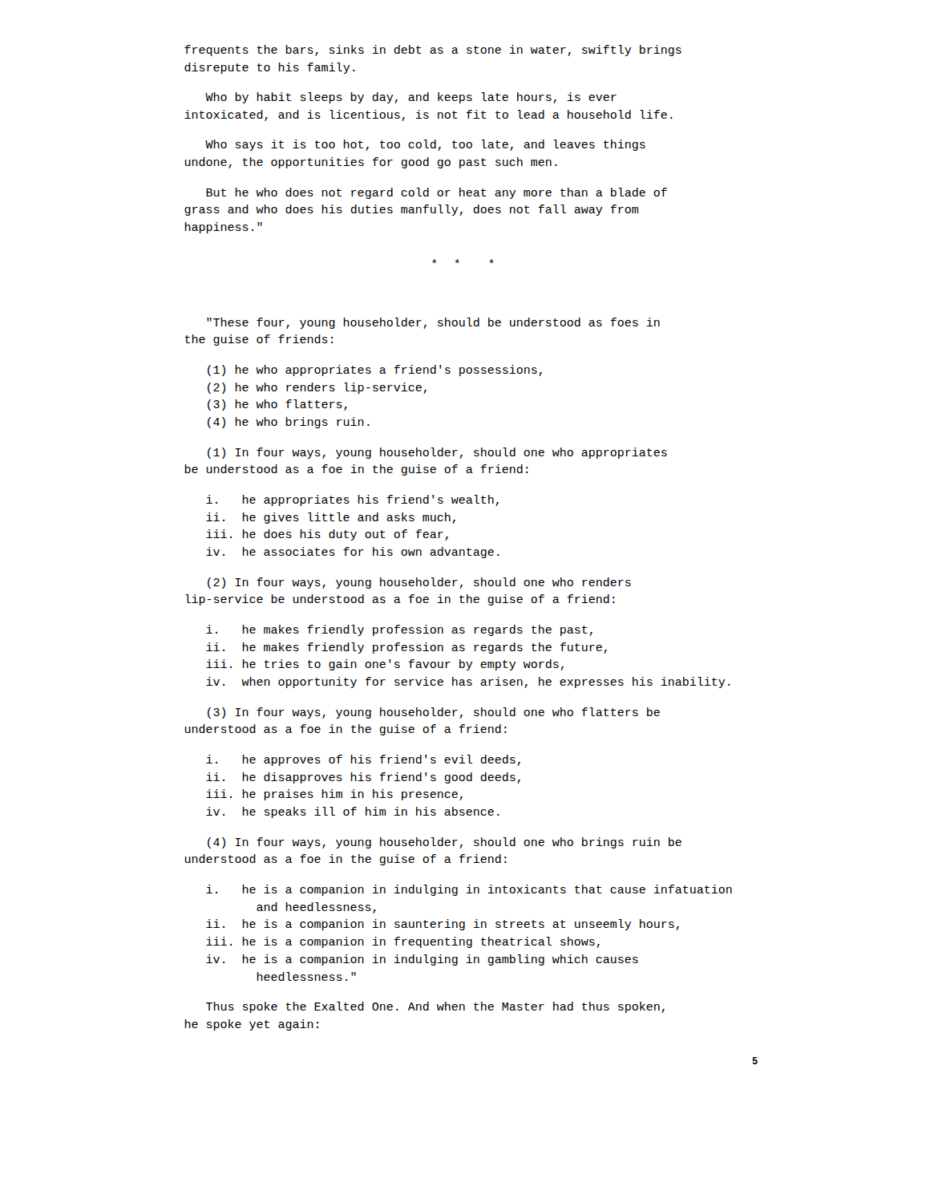frequents the bars, sinks in debt as a stone in water, swiftly brings disrepute to his family.
Who by habit sleeps by day, and keeps late hours, is ever intoxicated, and is licentious, is not fit to lead a household life.
Who says it is too hot, too cold, too late, and leaves things undone, the opportunities for good go past such men.
But he who does not regard cold or heat any more than a blade of grass and who does his duties manfully, does not fall away from happiness."
* * *
"These four, young householder, should be understood as foes in the guise of friends:
(1) he who appropriates a friend's possessions,
(2) he who renders lip-service,
(3) he who flatters,
(4) he who brings ruin.
(1) In four ways, young householder, should one who appropriates be understood as a foe in the guise of a friend:
i. he appropriates his friend's wealth,
ii. he gives little and asks much,
iii. he does his duty out of fear,
iv. he associates for his own advantage.
(2) In four ways, young householder, should one who renders lip-service be understood as a foe in the guise of a friend:
i. he makes friendly profession as regards the past,
ii. he makes friendly profession as regards the future,
iii. he tries to gain one's favour by empty words,
iv. when opportunity for service has arisen, he expresses his inability.
(3) In four ways, young householder, should one who flatters be understood as a foe in the guise of a friend:
i. he approves of his friend's evil deeds,
ii. he disapproves his friend's good deeds,
iii. he praises him in his presence,
iv. he speaks ill of him in his absence.
(4) In four ways, young householder, should one who brings ruin be understood as a foe in the guise of a friend:
i. he is a companion in indulging in intoxicants that cause infatuation and heedlessness,
ii. he is a companion in sauntering in streets at unseemly hours,
iii. he is a companion in frequenting theatrical shows,
iv. he is a companion in indulging in gambling which causes heedlessness."
Thus spoke the Exalted One. And when the Master had thus spoken, he spoke yet again:
5